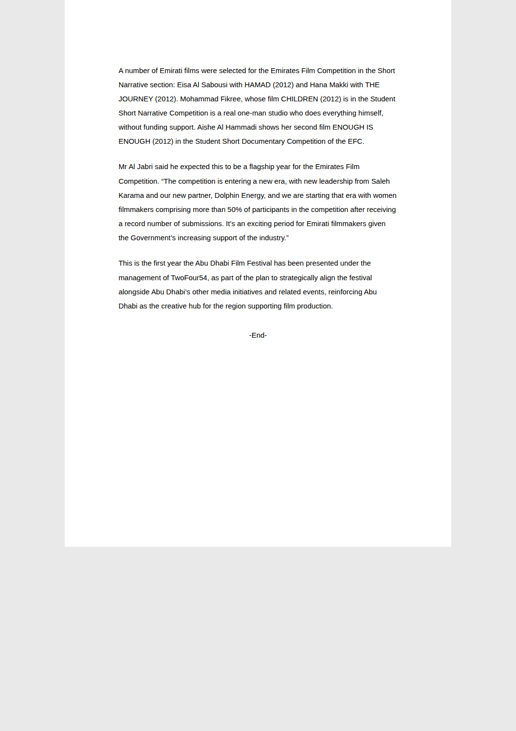A number of Emirati films were selected for the Emirates Film Competition in the Short Narrative section: Eisa Al Sabousi with HAMAD (2012) and Hana Makki with THE JOURNEY (2012). Mohammad Fikree, whose film CHILDREN (2012) is in the Student Short Narrative Competition is a real one-man studio who does everything himself, without funding support. Aishe Al Hammadi shows her second film ENOUGH IS ENOUGH (2012) in the Student Short Documentary Competition of the EFC.
Mr Al Jabri said he expected this to be a flagship year for the Emirates Film Competition. “The competition is entering a new era, with new leadership from Saleh Karama and our new partner, Dolphin Energy, and we are starting that era with women filmmakers comprising more than 50% of participants in the competition after receiving a record number of submissions. It’s an exciting period for Emirati filmmakers given the Government’s increasing support of the industry.”
This is the first year the Abu Dhabi Film Festival has been presented under the management of TwoFour54, as part of the plan to strategically align the festival alongside Abu Dhabi’s other media initiatives and related events, reinforcing Abu Dhabi as the creative hub for the region supporting film production.
-End-